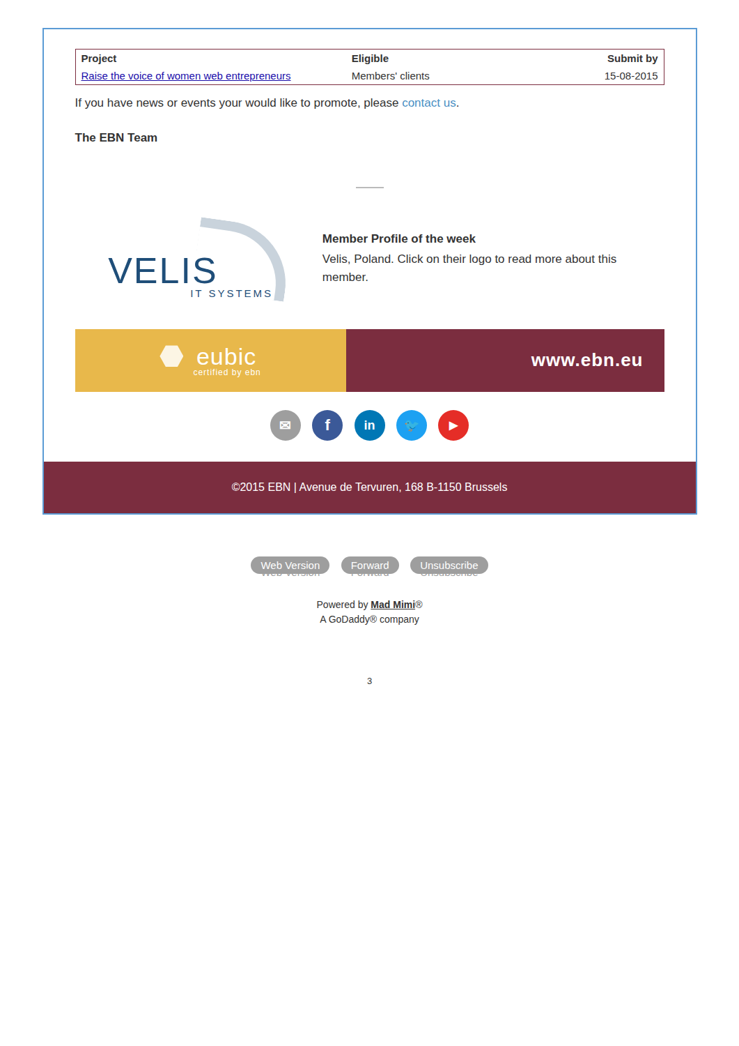| Project | Eligible | Submit by |
| --- | --- | --- |
| Raise the voice of women web entrepreneurs | Members' clients | 15-08-2015 |
If you have news or events your would like to promote, please contact us.
The EBN Team
VELIS IT SYSTEMS
Member Profile of the week Velis, Poland. Click on their logo to read more about this member.
eubic certified by ebn
www.ebn.eu
✉ f in 🐦 ▶
©2015 EBN | Avenue de Tervuren, 168 B-1150 Brussels
Web VersionWeb Version ForwardForward UnsubscribeUnsubscribe
Powered by Mad Mimi®
A GoDaddy® company
3